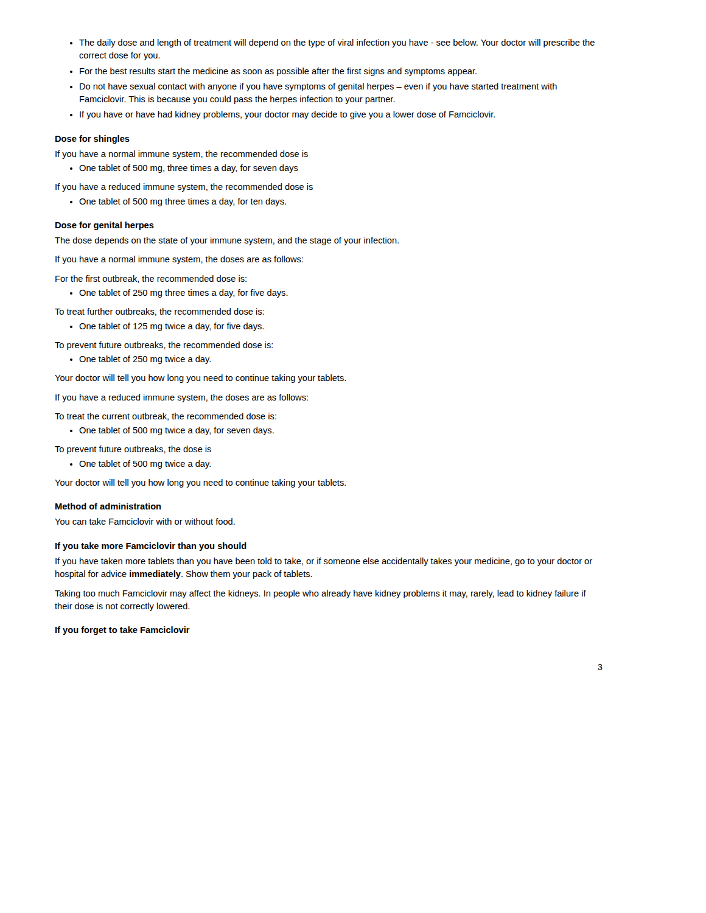The daily dose and length of treatment will depend on the type of viral infection you have - see below. Your doctor will prescribe the correct dose for you.
For the best results start the medicine as soon as possible after the first signs and symptoms appear.
Do not have sexual contact with anyone if you have symptoms of genital herpes – even if you have started treatment with Famciclovir. This is because you could pass the herpes infection to your partner.
If you have or have had kidney problems, your doctor may decide to give you a lower dose of Famciclovir.
Dose for shingles
If you have a normal immune system, the recommended dose is
One tablet of 500 mg, three times a day, for seven days
If you have a reduced immune system, the recommended dose is
One tablet of 500 mg three times a day, for ten days.
Dose for genital herpes
The dose depends on the state of your immune system, and the stage of your infection.
If you have a normal immune system, the doses are as follows:
For the first outbreak, the recommended dose is:
One tablet of 250 mg three times a day, for five days.
To treat further outbreaks, the recommended dose is:
One tablet of 125 mg twice a day, for five days.
To prevent future outbreaks, the recommended dose is:
One tablet of 250 mg twice a day.
Your doctor will tell you how long you need to continue taking your tablets.
If you have a reduced immune system, the doses are as follows:
To treat the current outbreak, the recommended dose is:
One tablet of 500 mg twice a day, for seven days.
To prevent future outbreaks, the dose is
One tablet of 500 mg twice a day.
Your doctor will tell you how long you need to continue taking your tablets.
Method of administration
You can take Famciclovir with or without food.
If you take more Famciclovir than you should
If you have taken more tablets than you have been told to take, or if someone else accidentally takes your medicine, go to your doctor or hospital for advice immediately. Show them your pack of tablets.
Taking too much Famciclovir may affect the kidneys. In people who already have kidney problems it may, rarely, lead to kidney failure if their dose is not correctly lowered.
If you forget to take Famciclovir
3